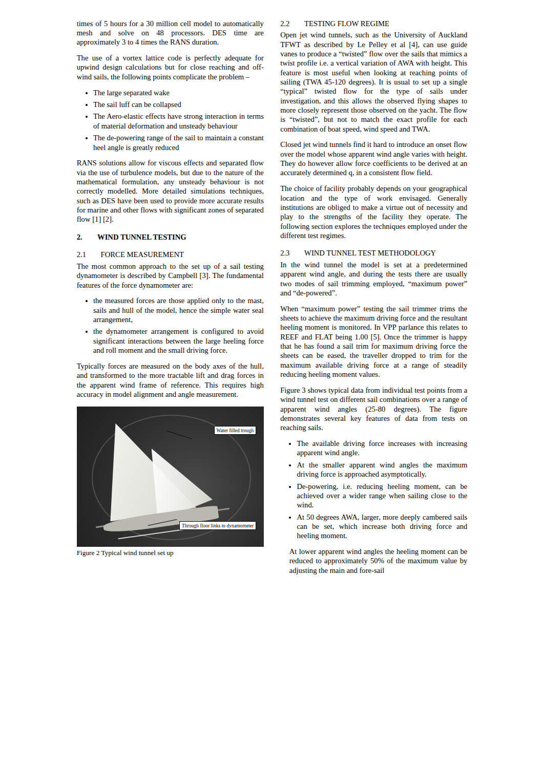times of 5 hours for a 30 million cell model to automatically mesh and solve on 48 processors. DES time are approximately 3 to 4 times the RANS duration.
The use of a vortex lattice code is perfectly adequate for upwind design calculations but for close reaching and off-wind sails, the following points complicate the problem –
The large separated wake
The sail luff can be collapsed
The Aero-elastic effects have strong interaction in terms of material deformation and unsteady behaviour
The de-powering range of the sail to maintain a constant heel angle is greatly reduced
RANS solutions allow for viscous effects and separated flow via the use of turbulence models, but due to the nature of the mathematical formulation, any unsteady behaviour is not correctly modelled. More detailed simulations techniques, such as DES have been used to provide more accurate results for marine and other flows with significant zones of separated flow [1] [2].
2. WIND TUNNEL TESTING
2.1 FORCE MEASUREMENT
The most common approach to the set up of a sail testing dynamometer is described by Campbell [3]. The fundamental features of the force dynamometer are:
the measured forces are those applied only to the mast, sails and hull of the model, hence the simple water seal arrangement,
the dynamometer arrangement is configured to avoid significant interactions between the large heeling force and roll moment and the small driving force.
Typically forces are measured on the body axes of the hull, and transformed to the more tractable lift and drag forces in the apparent wind frame of reference. This requires high accuracy in model alignment and angle measurement.
Water filled trough
Through floor links to dynamometer
Figure 2 Typical wind tunnel set up
2.2 TESTING FLOW REGIME
Open jet wind tunnels, such as the University of Auckland TFWT as described by Le Pelley et al [4], can use guide vanes to produce a “twisted” flow over the sails that mimics a twist profile i.e. a vertical variation of AWA with height. This feature is most useful when looking at reaching points of sailing (TWA 45-120 degrees). It is usual to set up a single “typical” twisted flow for the type of sails under investigation, and this allows the observed flying shapes to more closely represent those observed on the yacht. The flow is “twisted”, but not to match the exact profile for each combination of boat speed, wind speed and TWA.
Closed jet wind tunnels find it hard to introduce an onset flow over the model whose apparent wind angle varies with height. They do however allow force coefficients to be derived at an accurately determined q, in a consistent flow field.
The choice of facility probably depends on your geographical location and the type of work envisaged. Generally institutions are obliged to make a virtue out of necessity and play to the strengths of the facility they operate. The following section explores the techniques employed under the different test regimes.
2.3 WIND TUNNEL TEST METHODOLOGY
In the wind tunnel the model is set at a predetermined apparent wind angle, and during the tests there are usually two modes of sail trimming employed, “maximum power” and “de-powered”.
When “maximum power” testing the sail trimmer trims the sheets to achieve the maximum driving force and the resultant heeling moment is monitored. In VPP parlance this relates to REEF and FLAT being 1.00 [5]. Once the trimmer is happy that he has found a sail trim for maximum driving force the sheets can be eased, the traveller dropped to trim for the maximum available driving force at a range of steadily reducing heeling moment values.
Figure 3 shows typical data from individual test points from a wind tunnel test on different sail combinations over a range of apparent wind angles (25-80 degrees). The figure demonstrates several key features of data from tests on reaching sails.
The available driving force increases with increasing apparent wind angle.
At the smaller apparent wind angles the maximum driving force is approached asymptotically.
De-powering, i.e. reducing heeling moment, can be achieved over a wider range when sailing close to the wind.
At 50 degrees AWA, larger, more deeply cambered sails can be set, which increase both driving force and heeling moment.
At lower apparent wind angles the heeling moment can be reduced to approximately 50% of the maximum value by adjusting the main and fore-sail